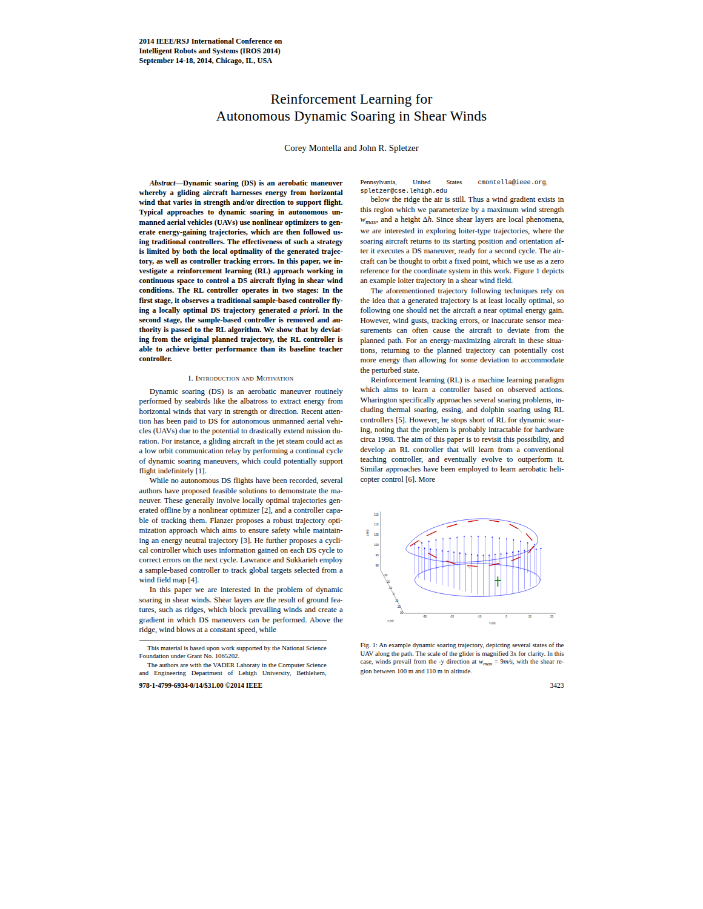2014 IEEE/RSJ International Conference on
Intelligent Robots and Systems (IROS 2014)
September 14-18, 2014, Chicago, IL, USA
Reinforcement Learning for
Autonomous Dynamic Soaring in Shear Winds
Corey Montella and John R. Spletzer
Abstract—Dynamic soaring (DS) is an aerobatic maneuver whereby a gliding aircraft harnesses energy from horizontal wind that varies in strength and/or direction to support flight. Typical approaches to dynamic soaring in autonomous unmanned aerial vehicles (UAVs) use nonlinear optimizers to generate energy-gaining trajectories, which are then followed using traditional controllers. The effectiveness of such a strategy is limited by both the local optimality of the generated trajectory, as well as controller tracking errors. In this paper, we investigate a reinforcement learning (RL) approach working in continuous space to control a DS aircraft flying in shear wind conditions. The RL controller operates in two stages: In the first stage, it observes a traditional sample-based controller flying a locally optimal DS trajectory generated a priori. In the second stage, the sample-based controller is removed and authority is passed to the RL algorithm. We show that by deviating from the original planned trajectory, the RL controller is able to achieve better performance than its baseline teacher controller.
I. Introduction and Motivation
Dynamic soaring (DS) is an aerobatic maneuver routinely performed by seabirds like the albatross to extract energy from horizontal winds that vary in strength or direction. Recent attention has been paid to DS for autonomous unmanned aerial vehicles (UAVs) due to the potential to drastically extend mission duration. For instance, a gliding aircraft in the jet steam could act as a low orbit communication relay by performing a continual cycle of dynamic soaring maneuvers, which could potentially support flight indefinitely [1].
While no autonomous DS flights have been recorded, several authors have proposed feasible solutions to demonstrate the maneuver. These generally involve locally optimal trajectories generated offline by a nonlinear optimizer [2], and a controller capable of tracking them. Flanzer proposes a robust trajectory optimization approach which aims to ensure safety while maintaining an energy neutral trajectory [3]. He further proposes a cyclical controller which uses information gained on each DS cycle to correct errors on the next cycle. Lawrance and Sukkarieh employ a sample-based controller to track global targets selected from a wind field map [4].
In this paper we are interested in the problem of dynamic soaring in shear winds. Shear layers are the result of ground features, such as ridges, which block prevailing winds and create a gradient in which DS maneuvers can be performed. Above the ridge, wind blows at a constant speed, while
This material is based upon work supported by the National Science Foundation under Grant No. 1065202.
The authors are with the VADER Laboraty in the Computer Science and Engineering Department of Lehigh University, Bethlehem, Pennsylvania, United States cmontella@ieee.org, spletzer@cse.lehigh.edu
below the ridge the air is still. Thus a wind gradient exists in this region which we parameterize by a maximum wind strength wmax, and a height Δh. Since shear layers are local phenomena, we are interested in exploring loiter-type trajectories, where the soaring aircraft returns to its starting position and orientation after it executes a DS maneuver, ready for a second cycle. The aircraft can be thought to orbit a fixed point, which we use as a zero reference for the coordinate system in this work. Figure 1 depicts an example loiter trajectory in a shear wind field.
The aforementioned trajectory following techniques rely on the idea that a generated trajectory is at least locally optimal, so following one should net the aircraft a near optimal energy gain. However, wind gusts, tracking errors, or inaccurate sensor measurements can often cause the aircraft to deviate from the planned path. For an energy-maximizing aircraft in these situations, returning to the planned trajectory can potentially cost more energy than allowing for some deviation to accommodate the perturbed state.
Reinforcement learning (RL) is a machine learning paradigm which aims to learn a controller based on observed actions. Wharington specifically approaches several soaring problems, including thermal soaring, essing, and dolphin soaring using RL controllers [5]. However, he stops short of RL for dynamic soaring, noting that the problem is probably intractable for hardware circa 1998. The aim of this paper is to revisit this possibility, and develop an RL controller that will learn from a conventional teaching controller, and eventually evolve to outperform it. Similar approaches have been employed to learn aerobatic helicopter control [6]. More
115 110 105 100 95 90 z (m) -30 -20 -10 0 10 20 30 y (m) -30 -20 -10 0 10 20 x (m)
Fig. 1: An example dynamic soaring trajectory, depicting several states of the UAV along the path. The scale of the glider is magnified 3x for clarity. In this case, winds prevail from the -y direction at wmax = 9m/s, with the shear region between 100 m and 110 m in altitude.
978-1-4799-6934-0/14/$31.00 ©2014 IEEE 3423